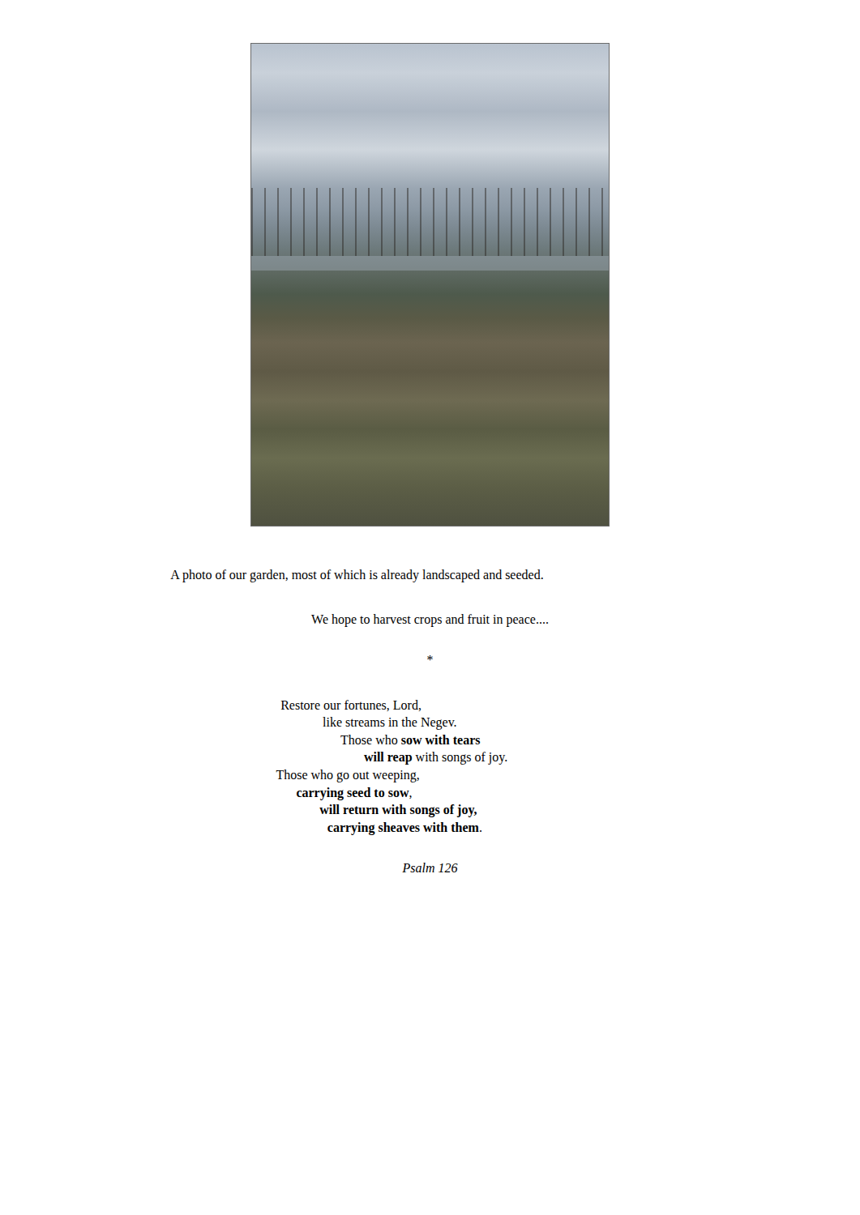A photo of our garden, most of which is already landscaped and seeded.
We hope to harvest crops and fruit in peace....
*
Restore our fortunes, Lord,
like streams in the Negev.
Those who sow with tears
will reap with songs of joy.
Those who go out weeping,
carrying seed to sow,
will return with songs of joy,
carrying sheaves with them.
Psalm 126